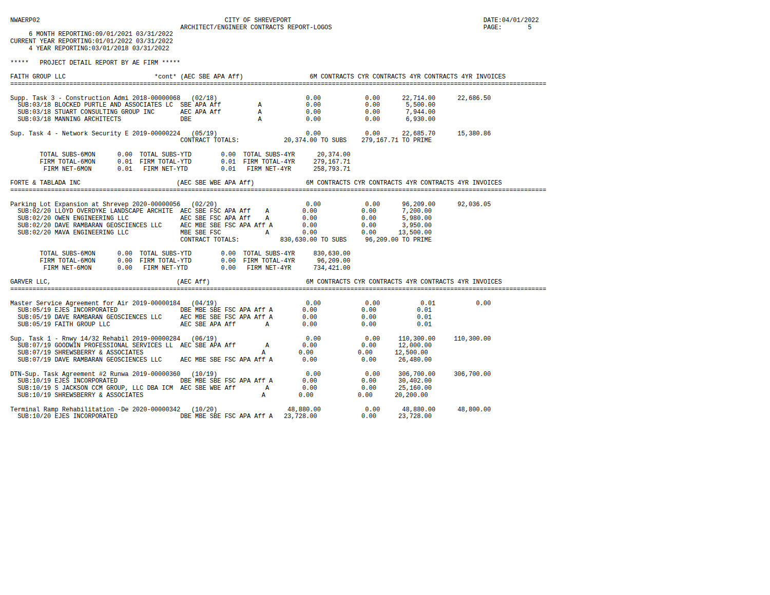NWAERP02 CITY OF SHREVEPORT DATE:04/01/2022 ARCHITECT/ENGINEER CONTRACTS REPORT-LOGOS PAGE: 5 6 MONTH REPORTING:09/01/2021 03/31/2022 CURRENT YEAR REPORTING:01/01/2022 03/31/2022 4 YEAR REPORTING:03/01/2018 03/31/2022 ***** PROJECT DETAIL REPORT BY AE FIRM ***** FAITH GROUP LLC *cont* (AEC SBE APA Aff) 6M CONTRACTS CYR CONTRACTS 4YR CONTRACTS 4YR INVOICES ================================================================================================================================================= Supp. Task 3 - Construction Admi 2018-00000068 (02/18) 0.00 0.00 22,714.00 22,686.50 SUB:03/18 BLOCKED PURTLE AND ASSOCIATES LC SBE APA Aff A 0.00 0.00 5,500.00 SUB:03/18 STUART CONSULTING GROUP INC AEC APA Aff A 0.00 0.00 7,944.00 SUB:03/18 MANNING ARCHITECTS DBE A 0.00 0.00 6,930.00 Sup. Task 4 - Network Security E 2019-00000224 (05/19) 0.00 0.00 22,685.70 15,380.86 CONTRACT TOTALS: 20,374.00 TO SUBS 279,167.71 TO PRIME TOTAL SUBS-6MON 0.00 TOTAL SUBS-YTD 0.00 TOTAL SUBS-4YR 20,374.00 FIRM TOTAL-6MON 0.01 FIRM TOTAL-YTD 0.01 FIRM TOTAL-4YR 279,167.71 FIRM NET-6MON 0.01 FIRM NET-YTD 0.01 FIRM NET-4YR 258,793.71 FORTE & TABLADA INC (AEC SBE WBE APA Aff) 6M CONTRACTS CYR CONTRACTS 4YR CONTRACTS 4YR INVOICES ================================================================================================================================================= Parking Lot Expansion at Shrevep 2020-00000056 (02/20) 0.00 0.00 96,209.00 92,036.05 SUB:02/20 LLOYD OVERDYKE LANDSCAPE ARCHITE AEC SBE FSC APA Aff A 0.00 0.00 7,200.00 SUB:02/20 OWEN ENGINEERING LLC AEC SBE FSC APA Aff A 0.00 0.00 5,980.00 SUB:02/20 DAVE RAMBARAN GEOSCIENCES LLC AEC MBE SBE FSC APA Aff A 0.00 0.00 3,950.00 SUB:02/20 MAVA ENGINEERING LLC MBE SBE FSC A 0.00 0.00 13,500.00 CONTRACT TOTALS: 830,630.00 TO SUBS 96,209.00 TO PRIME TOTAL SUBS-6MON 0.00 TOTAL SUBS-YTD 0.00 TOTAL SUBS-4YR 830,630.00 FIRM TOTAL-6MON 0.00 FIRM TOTAL-YTD 0.00 FIRM TOTAL-4YR 96,209.00 FIRM NET-6MON 0.00 FIRM NET-YTD 0.00 FIRM NET-4YR 734,421.00 GARVER LLC, (AEC Aff) 6M CONTRACTS CYR CONTRACTS 4YR CONTRACTS 4YR INVOICES ================================================================================================================================================= Master Service Agreement for Air 2019-00000184 (04/19) 0.00 0.00 0.01 0.00 SUB:05/19 EJES INCORPORATED DBE MBE SBE FSC APA Aff A 0.00 0.00 0.01 SUB:05/19 DAVE RAMBARAN GEOSCIENCES LLC AEC MBE SBE FSC APA Aff A 0.00 0.00 0.01 SUB:05/19 FAITH GROUP LLC AEC SBE APA Aff A 0.00 0.00 0.01 Sup. Task 1 - Rnwy 14/32 Rehabil 2019-00000284 (06/19) 0.00 0.00 110,300.00 110,300.00 SUB:07/19 GOODWIN PROFESSIONAL SERVICES LL AEC SBE APA Aff A 0.00 0.00 12,000.00 SUB:07/19 SHREWSBERRY & ASSOCIATES A 0.00 0.00 12,500.00 SUB:07/19 DAVE RAMBARAN GEOSCIENCES LLC AEC MBE SBE FSC APA Aff A 0.00 0.00 26,480.00 DTN-Sup. Task Agreement #2 Runwa 2019-00000360 (10/19) 0.00 0.00 306,700.00 306,700.00 SUB:10/19 EJES INCORPORATED DBE MBE SBE FSC APA Aff A 0.00 0.00 30,402.00 SUB:10/19 S JACKSON CCM GROUP, LLC DBA ICM AEC SBE WBE Aff A 0.00 0.00 25,160.00 SUB:10/19 SHREWSBERRY & ASSOCIATES A 0.00 0.00 20,200.00 Terminal Ramp Rehabilitation -De 2020-00000342 (10/20) 48,880.00 0.00 48,880.00 48,800.00 SUB:10/20 EJES INCORPORATED DBE MBE SBE FSC APA Aff A 23,728.00 0.00 23,728.00